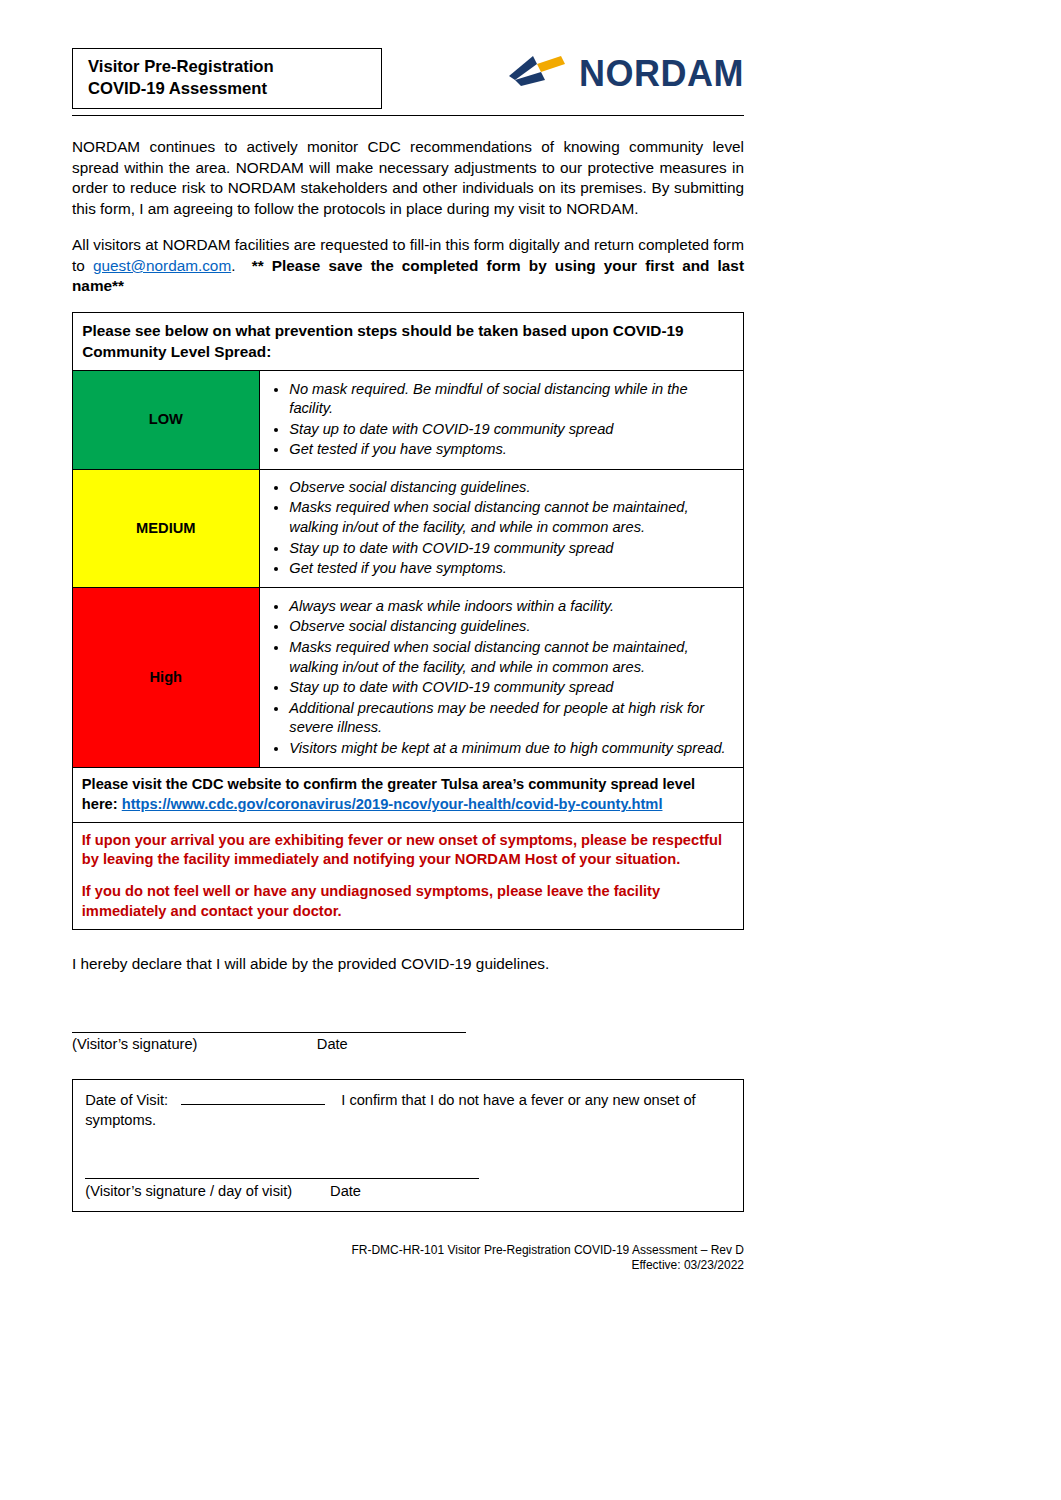Visitor Pre-Registration
COVID-19 Assessment
NORDAM
NORDAM continues to actively monitor CDC recommendations of knowing community level spread within the area. NORDAM will make necessary adjustments to our protective measures in order to reduce risk to NORDAM stakeholders and other individuals on its premises. By submitting this form, I am agreeing to follow the protocols in place during my visit to NORDAM.
All visitors at NORDAM facilities are requested to fill-in this form digitally and return completed form to guest@nordam.com. ** Please save the completed form by using your first and last name**
| Please see below on what prevention steps should be taken based upon COVID-19 Community Level Spread: |
| LOW | No mask required. Be mindful of social distancing while in the facility. Stay up to date with COVID-19 community spread Get tested if you have symptoms. |
| MEDIUM | Observe social distancing guidelines. Masks required when social distancing cannot be maintained, walking in/out of the facility, and while in common ares. Stay up to date with COVID-19 community spread Get tested if you have symptoms. |
| High | Always wear a mask while indoors within a facility. Observe social distancing guidelines. Masks required when social distancing cannot be maintained, walking in/out of the facility, and while in common ares. Stay up to date with COVID-19 community spread Additional precautions may be needed for people at high risk for severe illness. Visitors might be kept at a minimum due to high community spread. |
| Please visit the CDC website to confirm the greater Tulsa area’s community spread level here: https://www.cdc.gov/coronavirus/2019-ncov/your-health/covid-by-county.html |
| If upon your arrival you are exhibiting fever or new onset of symptoms, please be respectful by leaving the facility immediately and notifying your NORDAM Host of your situation. If you do not feel well or have any undiagnosed symptoms, please leave the facility immediately and contact your doctor. |
I hereby declare that I will abide by the provided COVID-19 guidelines.
(Visitor’s signature) Date
Date of Visit: I confirm that I do not have a fever or any new onset of symptoms.
(Visitor’s signature / day of visit) Date
FR-DMC-HR-101 Visitor Pre-Registration COVID-19 Assessment – Rev D
Effective: 03/23/2022